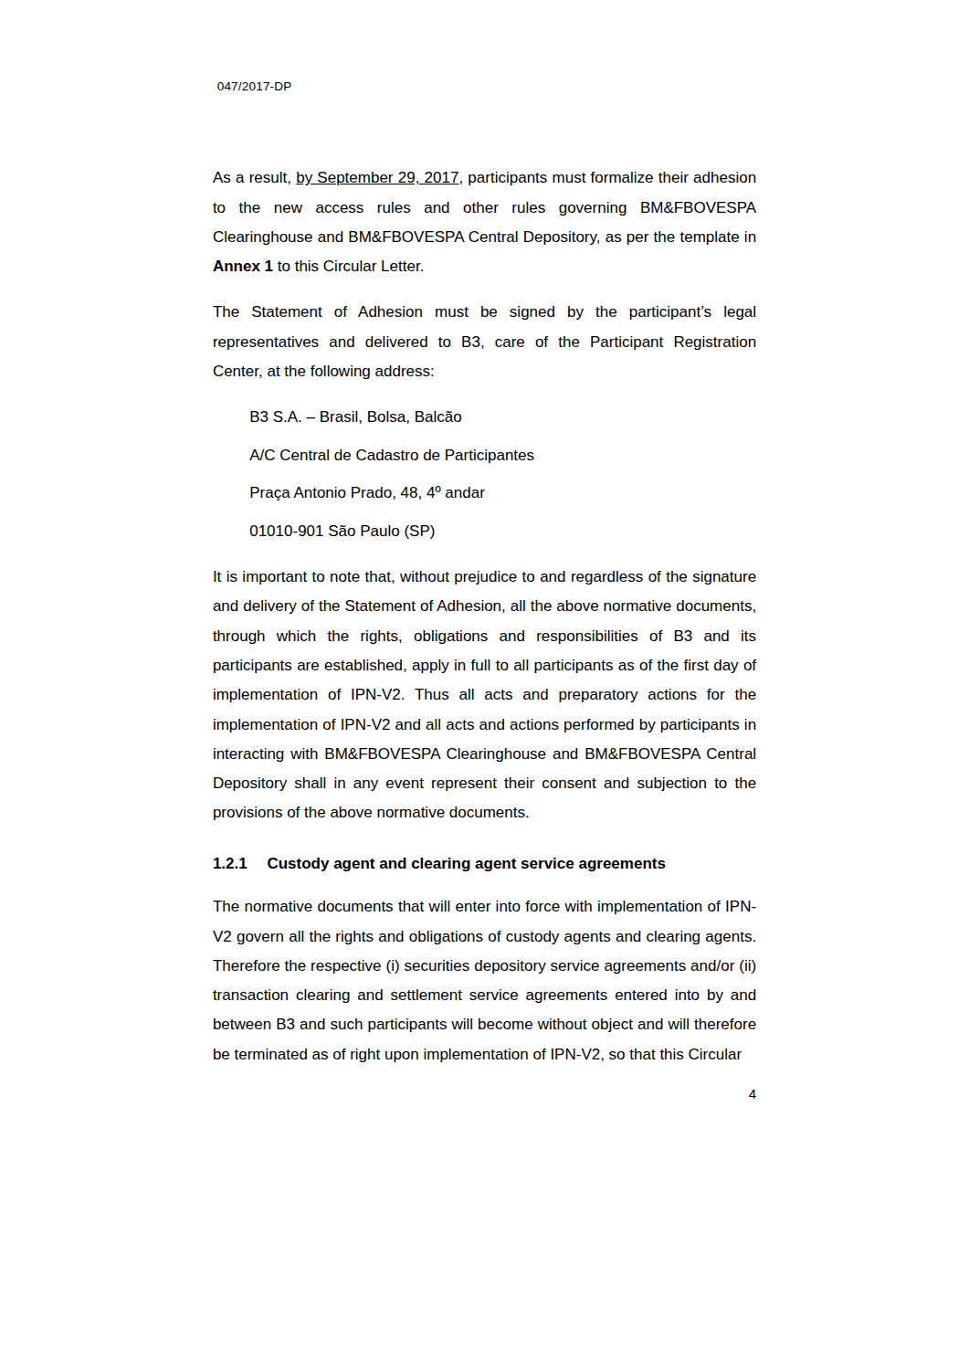047/2017-DP
As a result, by September 29, 2017, participants must formalize their adhesion to the new access rules and other rules governing BM&FBOVESPA Clearinghouse and BM&FBOVESPA Central Depository, as per the template in Annex 1 to this Circular Letter.
The Statement of Adhesion must be signed by the participant’s legal representatives and delivered to B3, care of the Participant Registration Center, at the following address:
B3 S.A. – Brasil, Bolsa, Balcão
A/C Central de Cadastro de Participantes
Praça Antonio Prado, 48, 4º andar
01010-901 São Paulo (SP)
It is important to note that, without prejudice to and regardless of the signature and delivery of the Statement of Adhesion, all the above normative documents, through which the rights, obligations and responsibilities of B3 and its participants are established, apply in full to all participants as of the first day of implementation of IPN-V2. Thus all acts and preparatory actions for the implementation of IPN-V2 and all acts and actions performed by participants in interacting with BM&FBOVESPA Clearinghouse and BM&FBOVESPA Central Depository shall in any event represent their consent and subjection to the provisions of the above normative documents.
1.2.1 Custody agent and clearing agent service agreements
The normative documents that will enter into force with implementation of IPN-V2 govern all the rights and obligations of custody agents and clearing agents. Therefore the respective (i) securities depository service agreements and/or (ii) transaction clearing and settlement service agreements entered into by and between B3 and such participants will become without object and will therefore be terminated as of right upon implementation of IPN-V2, so that this Circular
4